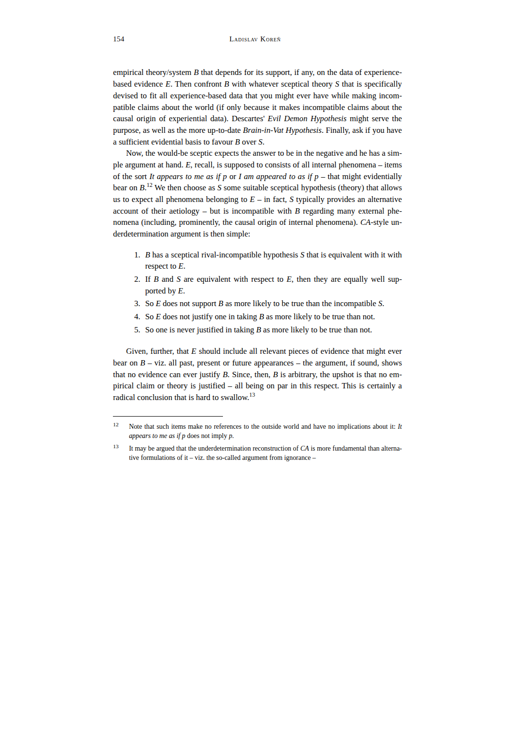154 Ladislav Koreň
empirical theory/system B that depends for its support, if any, on the data of experience-based evidence E. Then confront B with whatever sceptical theory S that is specifically devised to fit all experience-based data that you might ever have while making incompatible claims about the world (if only because it makes incompatible claims about the causal origin of experiential data). Descartes' Evil Demon Hypothesis might serve the purpose, as well as the more up-to-date Brain-in-Vat Hypothesis. Finally, ask if you have a sufficient evidential basis to favour B over S.
Now, the would-be sceptic expects the answer to be in the negative and he has a simple argument at hand. E, recall, is supposed to consists of all internal phenomena – items of the sort It appears to me as if p or I am appeared to as if p – that might evidentially bear on B.12 We then choose as S some suitable sceptical hypothesis (theory) that allows us to expect all phenomena belonging to E – in fact, S typically provides an alternative account of their aetiology – but is incompatible with B regarding many external phenomena (including, prominently, the causal origin of internal phenomena). CA-style underdetermination argument is then simple:
B has a sceptical rival-incompatible hypothesis S that is equivalent with it with respect to E.
If B and S are equivalent with respect to E, then they are equally well supported by E.
So E does not support B as more likely to be true than the incompatible S.
So E does not justify one in taking B as more likely to be true than not.
So one is never justified in taking B as more likely to be true than not.
Given, further, that E should include all relevant pieces of evidence that might ever bear on B – viz. all past, present or future appearances – the argument, if sound, shows that no evidence can ever justify B. Since, then, B is arbitrary, the upshot is that no empirical claim or theory is justified – all being on par in this respect. This is certainly a radical conclusion that is hard to swallow.13
12 Note that such items make no references to the outside world and have no implications about it: It appears to me as if p does not imply p.
13 It may be argued that the underdetermination reconstruction of CA is more fundamental than alternative formulations of it – viz. the so-called argument from ignorance –